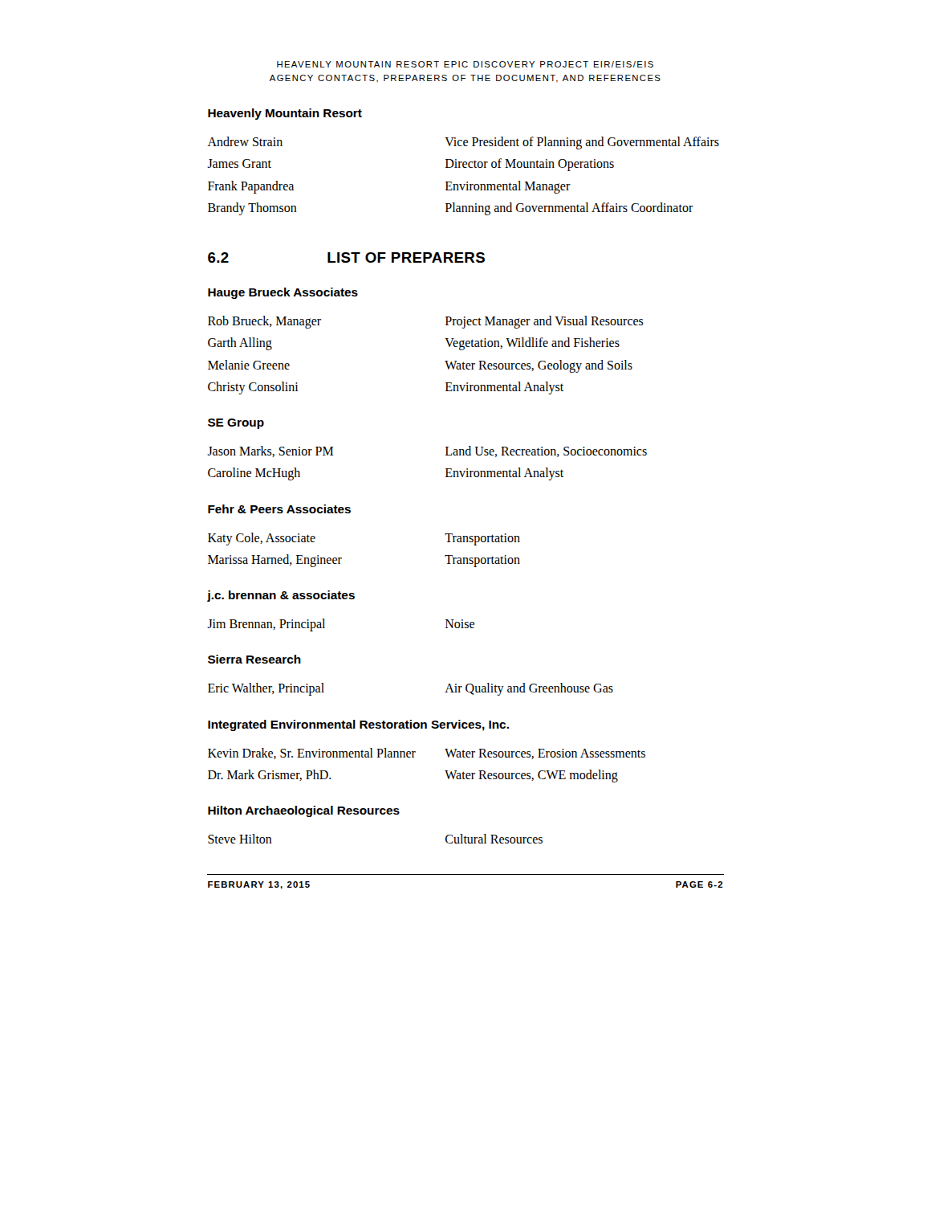HEAVENLY MOUNTAIN RESORT EPIC DISCOVERY PROJECT EIR/EIS/EIS AGENCY CONTACTS, PREPARERS OF THE DOCUMENT, AND REFERENCES
Heavenly Mountain Resort
| Andrew Strain | Vice President of Planning and Governmental Affairs |
| James Grant | Director of Mountain Operations |
| Frank Papandrea | Environmental Manager |
| Brandy Thomson | Planning and Governmental Affairs Coordinator |
6.2 LIST OF PREPARERS
Hauge Brueck Associates
| Rob Brueck, Manager | Project Manager and Visual Resources |
| Garth Alling | Vegetation, Wildlife and Fisheries |
| Melanie Greene | Water Resources, Geology and Soils |
| Christy Consolini | Environmental Analyst |
SE Group
| Jason Marks, Senior PM | Land Use, Recreation, Socioeconomics |
| Caroline McHugh | Environmental Analyst |
Fehr & Peers Associates
| Katy Cole, Associate | Transportation |
| Marissa Harned, Engineer | Transportation |
j.c. brennan & associates
| Jim Brennan, Principal | Noise |
Sierra Research
| Eric Walther, Principal | Air Quality and Greenhouse Gas |
Integrated Environmental Restoration Services, Inc.
| Kevin Drake, Sr. Environmental Planner | Water Resources, Erosion Assessments |
| Dr. Mark Grismer, PhD. | Water Resources, CWE modeling |
Hilton Archaeological Resources
| Steve Hilton | Cultural Resources |
FEBRUARY 13, 2015 PAGE 6-2